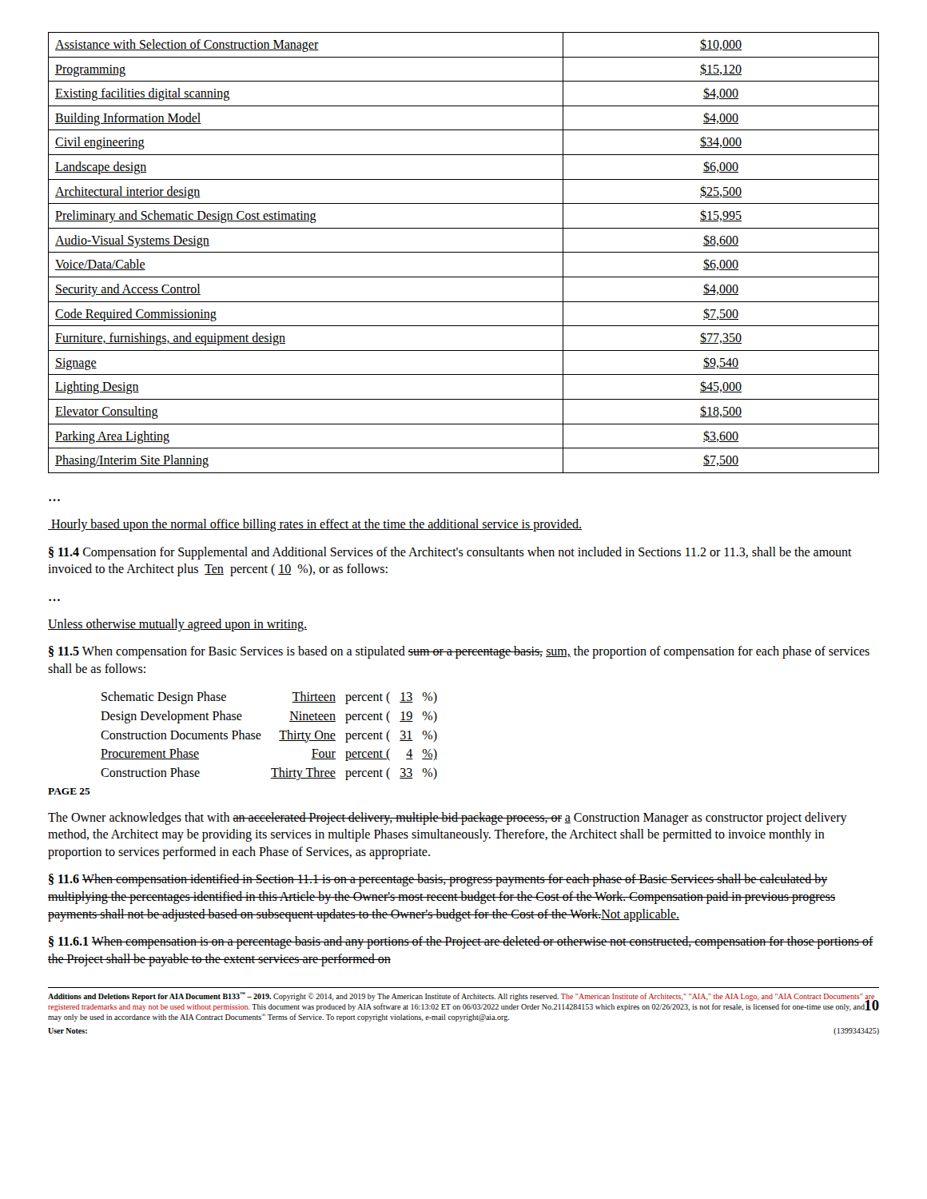| Assistance with Selection of Construction Manager | $10,000 |
| Programming | $15,120 |
| Existing facilities digital scanning | $4,000 |
| Building Information Model | $4,000 |
| Civil engineering | $34,000 |
| Landscape design | $6,000 |
| Architectural interior design | $25,500 |
| Preliminary and Schematic Design Cost estimating | $15,995 |
| Audio-Visual Systems Design | $8,600 |
| Voice/Data/Cable | $6,000 |
| Security and Access Control | $4,000 |
| Code Required Commissioning | $7,500 |
| Furniture, furnishings, and equipment design | $77,350 |
| Signage | $9,540 |
| Lighting Design | $45,000 |
| Elevator Consulting | $18,500 |
| Parking Area Lighting | $3,600 |
| Phasing/Interim Site Planning | $7,500 |
…
Hourly based upon the normal office billing rates in effect at the time the additional service is provided.
§ 11.4 Compensation for Supplemental and Additional Services of the Architect's consultants when not included in Sections 11.2 or 11.3, shall be the amount invoiced to the Architect plus Ten percent ( 10 %), or as follows:
…
Unless otherwise mutually agreed upon in writing.
§ 11.5 When compensation for Basic Services is based on a stipulated sum or a percentage basis, sum, the proportion of compensation for each phase of services shall be as follows:
| Schematic Design Phase | Thirteen | percent ( | 13 | %) |
| Design Development Phase | Nineteen | percent ( | 19 | %) |
| Construction Documents Phase | Thirty One | percent ( | 31 | %) |
| Procurement Phase | Four | percent ( | 4 | %) |
| Construction Phase | Thirty Three | percent ( | 33 | %) |
PAGE 25
The Owner acknowledges that with an accelerated Project delivery, multiple bid package process, or a Construction Manager as constructor project delivery method, the Architect may be providing its services in multiple Phases simultaneously. Therefore, the Architect shall be permitted to invoice monthly in proportion to services performed in each Phase of Services, as appropriate.
§ 11.6 When compensation identified in Section 11.1 is on a percentage basis, progress payments for each phase of Basic Services shall be calculated by multiplying the percentages identified in this Article by the Owner's most recent budget for the Cost of the Work. Compensation paid in previous progress payments shall not be adjusted based on subsequent updates to the Owner's budget for the Cost of the Work. Not applicable.
§ 11.6.1 When compensation is on a percentage basis and any portions of the Project are deleted or otherwise not constructed, compensation for those portions of the Project shall be payable to the extent services are performed on
10
Additions and Deletions Report for AIA Document B133™ – 2019. Copyright © 2014, and 2019 by The American Institute of Architects. All rights reserved. The "American Institute of Architects," "AIA," the AIA Logo, and "AIA Contract Documents" are registered trademarks and may not be used without permission. This document was produced by AIA software at 16:13:02 ET on 06/03/2022 under Order No.2114284153 which expires on 02/26/2023, is not for resale, is licensed for one-time use only, and may only be used in accordance with the AIA Contract Documents® Terms of Service. To report copyright violations, e-mail copyright@aia.org.
User Notes:(1399343425)